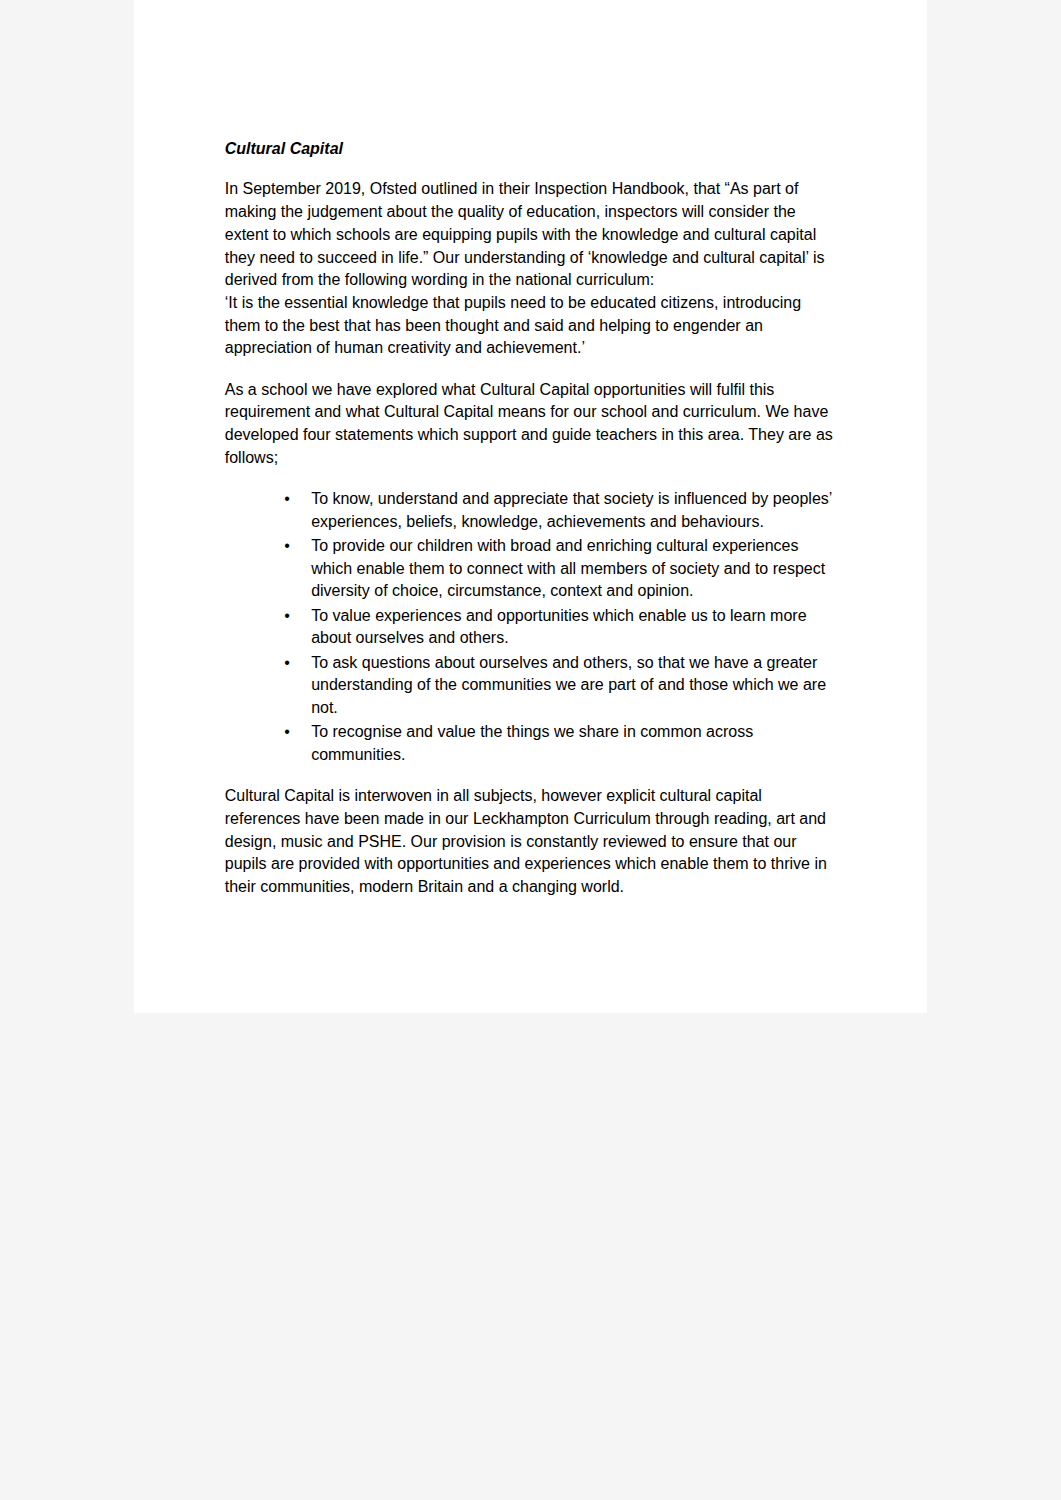Cultural Capital
In September 2019, Ofsted outlined in their Inspection Handbook, that “As part of making the judgement about the quality of education, inspectors will consider the extent to which schools are equipping pupils with the knowledge and cultural capital they need to succeed in life.” Our understanding of ‘knowledge and cultural capital’ is derived from the following wording in the national curriculum:
‘It is the essential knowledge that pupils need to be educated citizens, introducing them to the best that has been thought and said and helping to engender an appreciation of human creativity and achievement.’
As a school we have explored what Cultural Capital opportunities will fulfil this requirement and what Cultural Capital means for our school and curriculum. We have developed four statements which support and guide teachers in this area. They are as follows;
To know, understand and appreciate that society is influenced by peoples’ experiences, beliefs, knowledge, achievements and behaviours.
To provide our children with broad and enriching cultural experiences which enable them to connect with all members of society and to respect diversity of choice, circumstance, context and opinion.
To value experiences and opportunities which enable us to learn more about ourselves and others.
To ask questions about ourselves and others, so that we have a greater understanding of the communities we are part of and those which we are not.
To recognise and value the things we share in common across communities.
Cultural Capital is interwoven in all subjects, however explicit cultural capital references have been made in our Leckhampton Curriculum through reading, art and design, music and PSHE. Our provision is constantly reviewed to ensure that our pupils are provided with opportunities and experiences which enable them to thrive in their communities, modern Britain and a changing world.